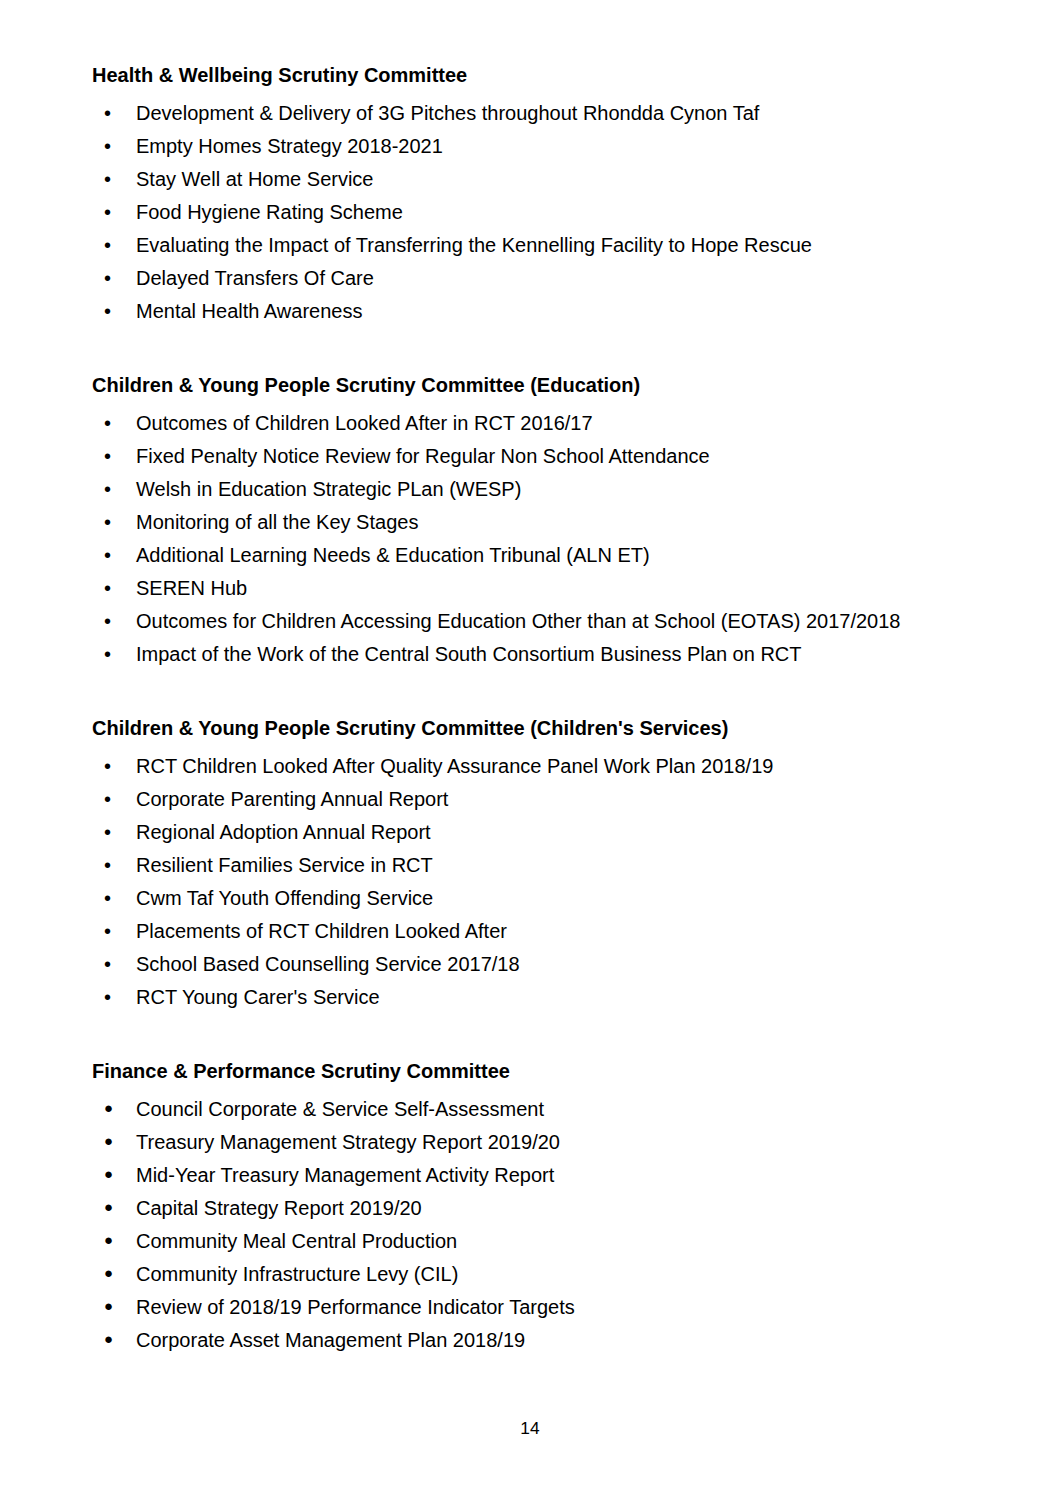Health & Wellbeing Scrutiny Committee
Development & Delivery of 3G Pitches throughout Rhondda Cynon Taf
Empty Homes Strategy 2018-2021
Stay Well at Home Service
Food Hygiene Rating Scheme
Evaluating the Impact of Transferring the Kennelling Facility to Hope Rescue
Delayed Transfers Of Care
Mental Health Awareness
Children & Young People Scrutiny Committee (Education)
Outcomes of Children Looked After in RCT 2016/17
Fixed Penalty Notice Review for Regular Non School Attendance
Welsh in Education Strategic PLan (WESP)
Monitoring of all the Key Stages
Additional Learning Needs & Education Tribunal (ALN ET)
SEREN Hub
Outcomes for Children Accessing Education Other than at School (EOTAS) 2017/2018
Impact of the Work of the Central South Consortium Business Plan on RCT
Children & Young People Scrutiny Committee (Children's Services)
RCT Children Looked After Quality Assurance Panel Work Plan 2018/19
Corporate Parenting Annual Report
Regional Adoption Annual Report
Resilient Families Service in RCT
Cwm Taf Youth Offending Service
Placements of RCT Children Looked After
School Based Counselling Service 2017/18
RCT Young Carer's Service
Finance & Performance Scrutiny Committee
Council Corporate & Service Self-Assessment
Treasury Management Strategy Report 2019/20
Mid-Year Treasury Management Activity Report
Capital Strategy Report 2019/20
Community Meal Central Production
Community Infrastructure Levy (CIL)
Review of 2018/19 Performance Indicator Targets
Corporate Asset Management Plan 2018/19
14